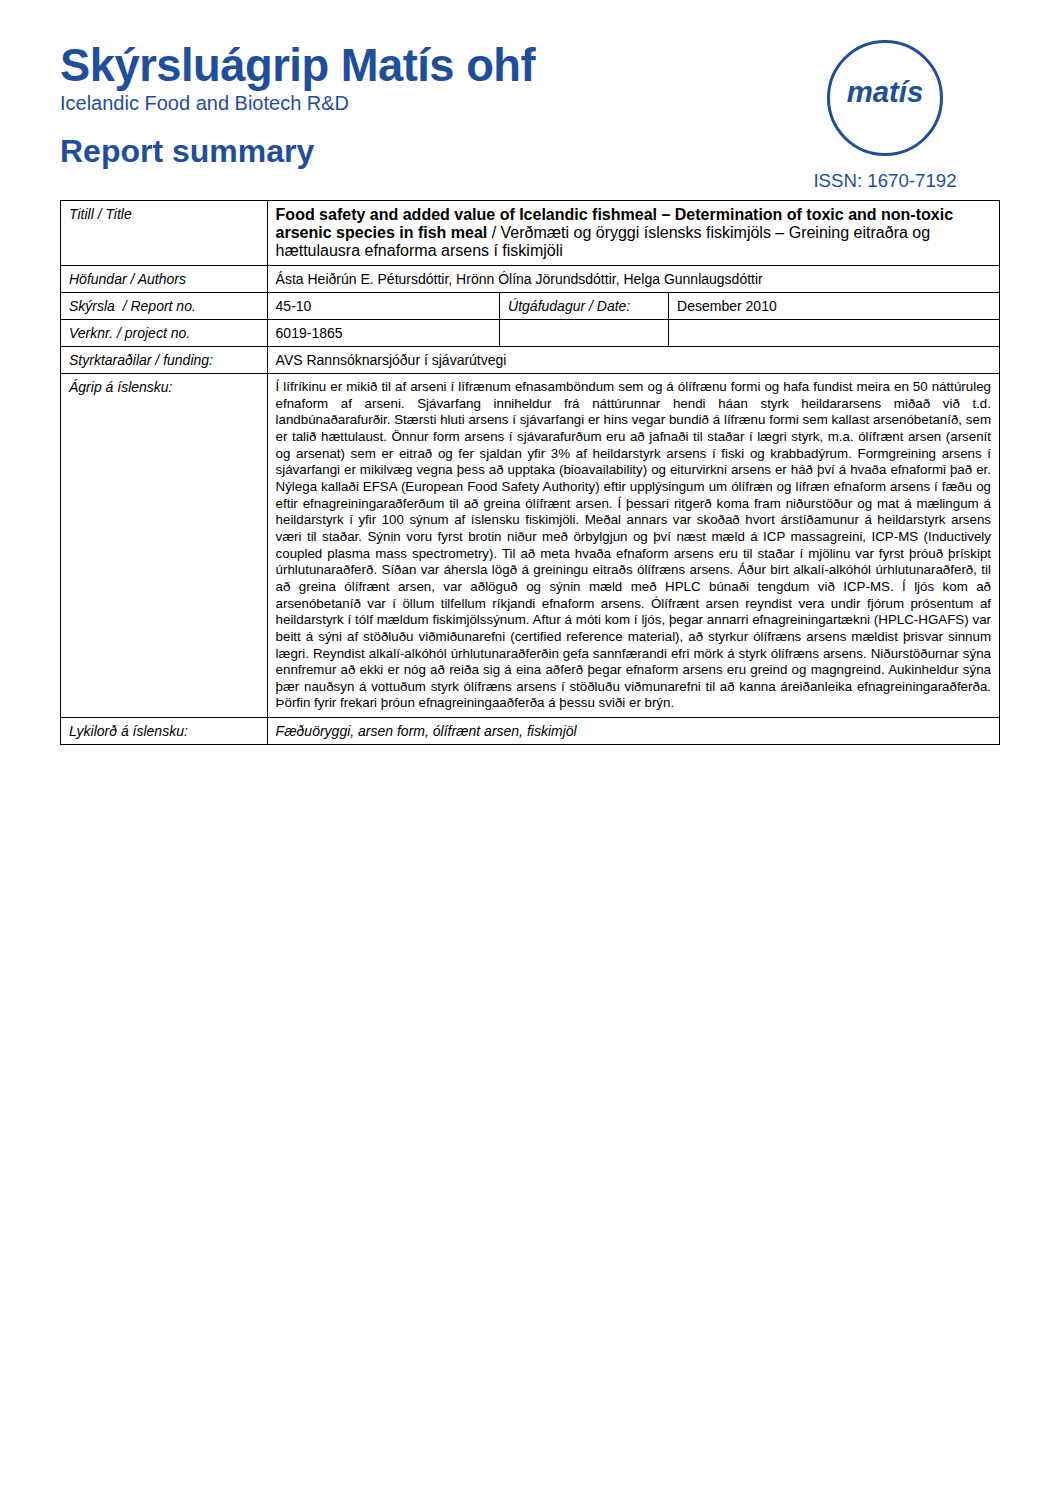Skýrsluágrip Matís ohf
Icelandic Food and Biotech R&D
Report summary
matís
ISSN: 1670-7192
| Titill / Title | Food safety and added value of Icelandic fishmeal – Determination of toxic and non-toxic arsenic species in fish meal / Verðmæti og öryggi íslensks fiskimjöls – Greining eitraðra og hættulausra efnaforma arsens í fiskimjöli |
| Höfundar / Authors | Ásta Heiðrún E. Pétursdóttir, Hrönn Ólína Jörundsdóttir, Helga Gunnlaugsdóttir |
| Skýrsla / Report no. | 45-10 | Útgáfudagur / Date: | Desember 2010 |
| Verknr. / project no. | 6019-1865 | | |
| Styrktaraðilar / funding: | AVS Rannsóknarsjóður í sjávarútvegi |
| Ágrip á íslensku: | Í lífríkinu er mikið til af arseni í lífrænum efnasamböndum sem og á ólífrænu formi og hafa fundist meira en 50 náttúruleg efnaform af arseni. Sjávarfang inniheldur frá náttúrunnar hendi háan styrk heildararsens miðað við t.d. landbúnaðarafurðir. Stærsti hluti arsens í sjávarfangi er hins vegar bundið á lífrænu formi sem kallast arsenóbetaníð, sem er talið hættulaust. Önnur form arsens í sjávarafurðum eru að jafnaði til staðar í lægri styrk, m.a. ólífrænt arsen (arsenít og arsenat) sem er eitrað og fer sjaldan yfir 3% af heildarstyrk arsens í fiski og krabbadýrum. Formgreining arsens í sjávarfangi er mikilvæg vegna þess að upptaka (bioavailability) og eiturvirkni arsens er háð því á hvaða efnaformi það er. Nýlega kallaði EFSA (European Food Safety Authority) eftir upplýsingum um ólífræn og lífræn efnaform arsens í fæðu og eftir efnagreiningaraðferðum til að greina ólífrænt arsen. Í þessari ritgerð koma fram niðurstöður og mat á mælingum á heildarstyrk í yfir 100 sýnum af íslensku fiskimjöli. Meðal annars var skoðað hvort árstíðamunur á heildarstyrk arsens væri til staðar. Sýnin voru fyrst brotin niður með örbylgjun og því næst mæld á ICP massagreini, ICP-MS (Inductively coupled plasma mass spectrometry). Til að meta hvaða efnaform arsens eru til staðar í mjölinu var fyrst þróuð þrískipt úrhlutunaraðferð. Síðan var áhersla lögð á greiningu eitraðs ólífræns arsens. Áður birt alkalí-alkóhól úrhlutunaraðferð, til að greina ólífrænt arsen, var aðlöguð og sýnin mæld með HPLC búnaði tengdum við ICP-MS. Í ljós kom að arsenóbetaníð var í öllum tilfellum ríkjandi efnaform arsens. Ólífrænt arsen reyndist vera undir fjórum prósentum af heildarstyrk í tólf mældum fiskimjölssýnum. Aftur á móti kom í ljós, þegar annarri efnagreiningartækni (HPLC-HGAFS) var beitt á sýni af stöðluðu viðmiðunarefni (certified reference material), að styrkur ólífræns arsens mældist þrisvar sinnum lægri. Reyndist alkalí-alkóhól úrhlutunaraðferðin gefa sannfærandi efri mörk á styrk ólífræns arsens. Niðurstöðurnar sýna ennfremur að ekki er nóg að reiða sig á eina aðferð þegar efnaform arsens eru greind og magngreind. Aukinheldur sýna þær nauðsyn á vottuðum styrk ólífræns arsens í stöðluðu viðmunarefni til að kanna áreiðanleika efnagreiningaraðferða. Þörfin fyrir frekari þróun efnagreiningaaðferða á þessu sviði er brýn. |
| Lykilorð á íslensku: | Fæðuöryggi, arsen form, ólífrænt arsen, fiskimjöl |